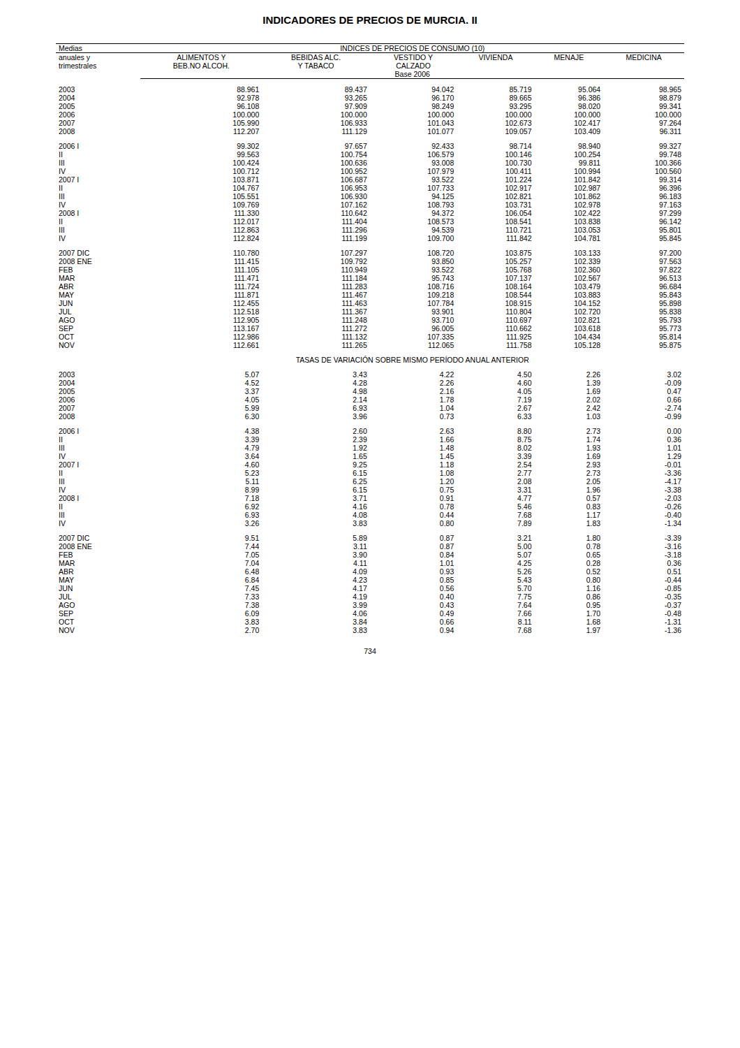INDICADORES DE PRECIOS DE MURCIA. II
| Medias | INDICES DE PRECIOS DE CONSUMO (10) |
| anuales y | ALIMENTOS Y | BEBIDAS ALC. | VESTIDO Y | VIVIENDA | MENAJE | MEDICINA |
| trimestrales | BEB.NO ALCOH. | Y TABACO | CALZADO | | | |
| | Base 2006 |
| 2003 | 88.961 | 89.437 | 94.042 | 85.719 | 95.064 | 98.965 |
| 2004 | 92.978 | 93.265 | 96.170 | 89.665 | 96.386 | 98.879 |
| 2005 | 96.108 | 97.909 | 98.249 | 93.295 | 98.020 | 99.341 |
| 2006 | 100.000 | 100.000 | 100.000 | 100.000 | 100.000 | 100.000 |
| 2007 | 105.990 | 106.933 | 101.043 | 102.673 | 102.417 | 97.264 |
| 2008 | 112.207 | 111.129 | 101.077 | 109.057 | 103.409 | 96.311 |
| 2006 I | 99.302 | 97.657 | 92.433 | 98.714 | 98.940 | 99.327 |
| II | 99.563 | 100.754 | 106.579 | 100.146 | 100.254 | 99.748 |
| III | 100.424 | 100.636 | 93.008 | 100.730 | 99.811 | 100.366 |
| IV | 100.712 | 100.952 | 107.979 | 100.411 | 100.994 | 100.560 |
| 2007 I | 103.871 | 106.687 | 93.522 | 101.224 | 101.842 | 99.314 |
| II | 104.767 | 106.953 | 107.733 | 102.917 | 102.987 | 96.396 |
| III | 105.551 | 106.930 | 94.125 | 102.821 | 101.862 | 96.183 |
| IV | 109.769 | 107.162 | 108.793 | 103.731 | 102.978 | 97.163 |
| 2008 I | 111.330 | 110.642 | 94.372 | 106.054 | 102.422 | 97.299 |
| II | 112.017 | 111.404 | 108.573 | 108.541 | 103.838 | 96.142 |
| III | 112.863 | 111.296 | 94.539 | 110.721 | 103.053 | 95.801 |
| IV | 112.824 | 111.199 | 109.700 | 111.842 | 104.781 | 95.845 |
| 2007 DIC | 110.780 | 107.297 | 108.720 | 103.875 | 103.133 | 97.200 |
| 2008 ENE | 111.415 | 109.792 | 93.850 | 105.257 | 102.339 | 97.563 |
| FEB | 111.105 | 110.949 | 93.522 | 105.768 | 102.360 | 97.822 |
| MAR | 111.471 | 111.184 | 95.743 | 107.137 | 102.567 | 96.513 |
| ABR | 111.724 | 111.283 | 108.716 | 108.164 | 103.479 | 96.684 |
| MAY | 111.871 | 111.467 | 109.218 | 108.544 | 103.883 | 95.843 |
| JUN | 112.455 | 111.463 | 107.784 | 108.915 | 104.152 | 95.898 |
| JUL | 112.518 | 111.367 | 93.901 | 110.804 | 102.720 | 95.838 |
| AGO | 112.905 | 111.248 | 93.710 | 110.697 | 102.821 | 95.793 |
| SEP | 113.167 | 111.272 | 96.005 | 110.662 | 103.618 | 95.773 |
| OCT | 112.986 | 111.132 | 107.335 | 111.925 | 104.434 | 95.814 |
| NOV | 112.661 | 111.265 | 112.065 | 111.758 | 105.128 | 95.875 |
| | TASAS DE VARIACIÓN SOBRE MISMO PERÍODO ANUAL ANTERIOR |
| 2003 | 5.07 | 3.43 | 4.22 | 4.50 | 2.26 | 3.02 |
| 2004 | 4.52 | 4.28 | 2.26 | 4.60 | 1.39 | -0.09 |
| 2005 | 3.37 | 4.98 | 2.16 | 4.05 | 1.69 | 0.47 |
| 2006 | 4.05 | 2.14 | 1.78 | 7.19 | 2.02 | 0.66 |
| 2007 | 5.99 | 6.93 | 1.04 | 2.67 | 2.42 | -2.74 |
| 2008 | 6.30 | 3.96 | 0.73 | 6.33 | 1.03 | -0.99 |
| 2006 I | 4.38 | 2.60 | 2.63 | 8.80 | 2.73 | 0.00 |
| II | 3.39 | 2.39 | 1.66 | 8.75 | 1.74 | 0.36 |
| III | 4.79 | 1.92 | 1.48 | 8.02 | 1.93 | 1.01 |
| IV | 3.64 | 1.65 | 1.45 | 3.39 | 1.69 | 1.29 |
| 2007 I | 4.60 | 9.25 | 1.18 | 2.54 | 2.93 | -0.01 |
| II | 5.23 | 6.15 | 1.08 | 2.77 | 2.73 | -3.36 |
| III | 5.11 | 6.25 | 1.20 | 2.08 | 2.05 | -4.17 |
| IV | 8.99 | 6.15 | 0.75 | 3.31 | 1.96 | -3.38 |
| 2008 I | 7.18 | 3.71 | 0.91 | 4.77 | 0.57 | -2.03 |
| II | 6.92 | 4.16 | 0.78 | 5.46 | 0.83 | -0.26 |
| III | 6.93 | 4.08 | 0.44 | 7.68 | 1.17 | -0.40 |
| IV | 3.26 | 3.83 | 0.80 | 7.89 | 1.83 | -1.34 |
| 2007 DIC | 9.51 | 5.89 | 0.87 | 3.21 | 1.80 | -3.39 |
| 2008 ENE | 7.44 | 3.11 | 0.87 | 5.00 | 0.78 | -3.16 |
| FEB | 7.05 | 3.90 | 0.84 | 5.07 | 0.65 | -3.18 |
| MAR | 7.04 | 4.11 | 1.01 | 4.25 | 0.28 | 0.36 |
| ABR | 6.48 | 4.09 | 0.93 | 5.26 | 0.52 | 0.51 |
| MAY | 6.84 | 4.23 | 0.85 | 5.43 | 0.80 | -0.44 |
| JUN | 7.45 | 4.17 | 0.56 | 5.70 | 1.16 | -0.85 |
| JUL | 7.33 | 4.19 | 0.40 | 7.75 | 0.86 | -0.35 |
| AGO | 7.38 | 3.99 | 0.43 | 7.64 | 0.95 | -0.37 |
| SEP | 6.09 | 4.06 | 0.49 | 7.66 | 1.70 | -0.48 |
| OCT | 3.83 | 3.84 | 0.66 | 8.11 | 1.68 | -1.31 |
| NOV | 2.70 | 3.83 | 0.94 | 7.68 | 1.97 | -1.36 |
734